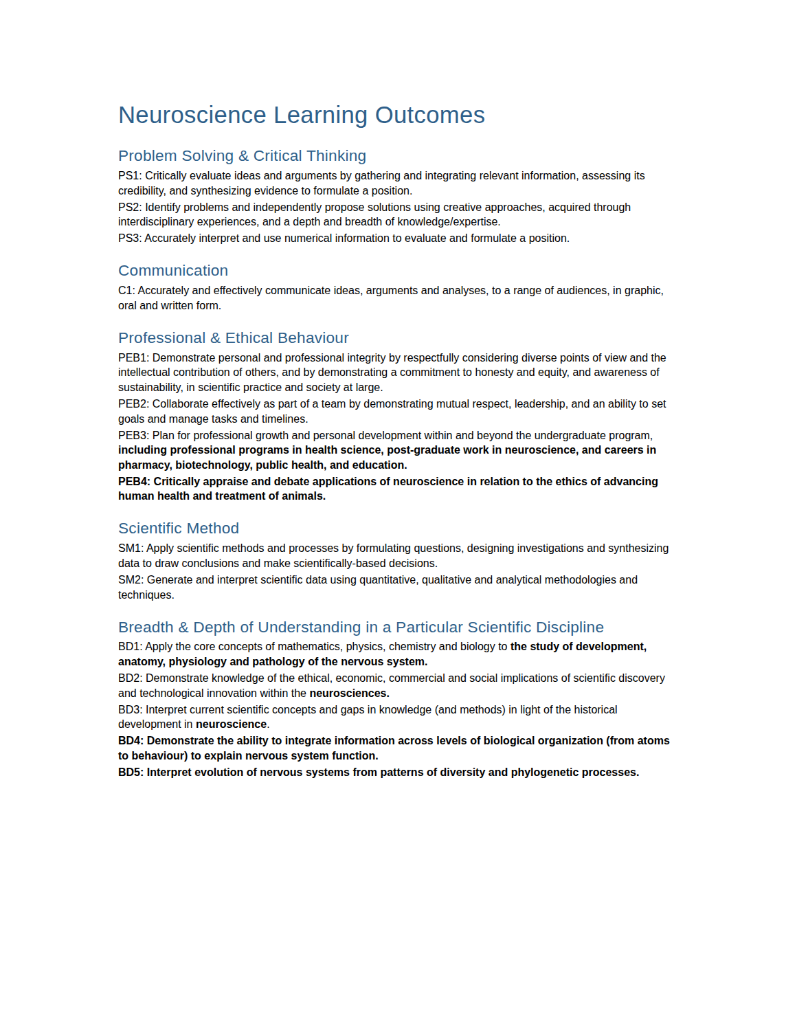Neuroscience Learning Outcomes
Problem Solving & Critical Thinking
PS1: Critically evaluate ideas and arguments by gathering and integrating relevant information, assessing its credibility, and synthesizing evidence to formulate a position.
PS2: Identify problems and independently propose solutions using creative approaches, acquired through interdisciplinary experiences, and a depth and breadth of knowledge/expertise.
PS3: Accurately interpret and use numerical information to evaluate and formulate a position.
Communication
C1: Accurately and effectively communicate ideas, arguments and analyses, to a range of audiences, in graphic, oral and written form.
Professional & Ethical Behaviour
PEB1: Demonstrate personal and professional integrity by respectfully considering diverse points of view and the intellectual contribution of others, and by demonstrating a commitment to honesty and equity, and awareness of sustainability, in scientific practice and society at large.
PEB2: Collaborate effectively as part of a team by demonstrating mutual respect, leadership, and an ability to set goals and manage tasks and timelines.
PEB3: Plan for professional growth and personal development within and beyond the undergraduate program, including professional programs in health science, post-graduate work in neuroscience, and careers in pharmacy, biotechnology, public health, and education.
PEB4: Critically appraise and debate applications of neuroscience in relation to the ethics of advancing human health and treatment of animals.
Scientific Method
SM1: Apply scientific methods and processes by formulating questions, designing investigations and synthesizing data to draw conclusions and make scientifically-based decisions.
SM2: Generate and interpret scientific data using quantitative, qualitative and analytical methodologies and techniques.
Breadth & Depth of Understanding in a Particular Scientific Discipline
BD1: Apply the core concepts of mathematics, physics, chemistry and biology to the study of development, anatomy, physiology and pathology of the nervous system.
BD2: Demonstrate knowledge of the ethical, economic, commercial and social implications of scientific discovery and technological innovation within the neurosciences.
BD3: Interpret current scientific concepts and gaps in knowledge (and methods) in light of the historical development in neuroscience.
BD4: Demonstrate the ability to integrate information across levels of biological organization (from atoms to behaviour) to explain nervous system function.
BD5: Interpret evolution of nervous systems from patterns of diversity and phylogenetic processes.